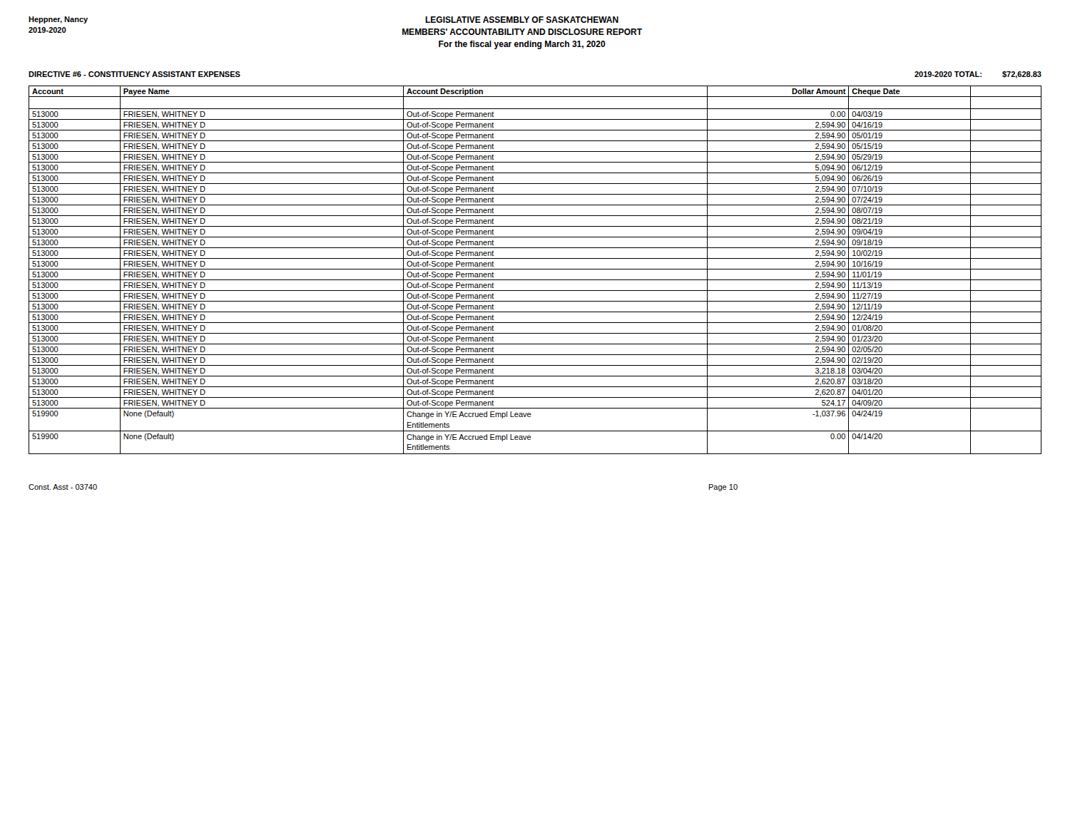Heppner, Nancy
2019-2020
LEGISLATIVE ASSEMBLY OF SASKATCHEWAN
MEMBERS' ACCOUNTABILITY AND DISCLOSURE REPORT
For the fiscal year ending March 31, 2020
DIRECTIVE #6 - CONSTITUENCY ASSISTANT EXPENSES
2019-2020 TOTAL: $72,628.83
| Account | Payee Name | Account Description | Dollar Amount | Cheque Date | |
| --- | --- | --- | --- | --- | --- |
| 513000 | FRIESEN, WHITNEY D | Out-of-Scope Permanent | 0.00 | 04/03/19 | |
| 513000 | FRIESEN, WHITNEY D | Out-of-Scope Permanent | 2,594.90 | 04/16/19 | |
| 513000 | FRIESEN, WHITNEY D | Out-of-Scope Permanent | 2,594.90 | 05/01/19 | |
| 513000 | FRIESEN, WHITNEY D | Out-of-Scope Permanent | 2,594.90 | 05/15/19 | |
| 513000 | FRIESEN, WHITNEY D | Out-of-Scope Permanent | 2,594.90 | 05/29/19 | |
| 513000 | FRIESEN, WHITNEY D | Out-of-Scope Permanent | 5,094.90 | 06/12/19 | |
| 513000 | FRIESEN, WHITNEY D | Out-of-Scope Permanent | 5,094.90 | 06/26/19 | |
| 513000 | FRIESEN, WHITNEY D | Out-of-Scope Permanent | 2,594.90 | 07/10/19 | |
| 513000 | FRIESEN, WHITNEY D | Out-of-Scope Permanent | 2,594.90 | 07/24/19 | |
| 513000 | FRIESEN, WHITNEY D | Out-of-Scope Permanent | 2,594.90 | 08/07/19 | |
| 513000 | FRIESEN, WHITNEY D | Out-of-Scope Permanent | 2,594.90 | 08/21/19 | |
| 513000 | FRIESEN, WHITNEY D | Out-of-Scope Permanent | 2,594.90 | 09/04/19 | |
| 513000 | FRIESEN, WHITNEY D | Out-of-Scope Permanent | 2,594.90 | 09/18/19 | |
| 513000 | FRIESEN, WHITNEY D | Out-of-Scope Permanent | 2,594.90 | 10/02/19 | |
| 513000 | FRIESEN, WHITNEY D | Out-of-Scope Permanent | 2,594.90 | 10/16/19 | |
| 513000 | FRIESEN, WHITNEY D | Out-of-Scope Permanent | 2,594.90 | 11/01/19 | |
| 513000 | FRIESEN, WHITNEY D | Out-of-Scope Permanent | 2,594.90 | 11/13/19 | |
| 513000 | FRIESEN, WHITNEY D | Out-of-Scope Permanent | 2,594.90 | 11/27/19 | |
| 513000 | FRIESEN, WHITNEY D | Out-of-Scope Permanent | 2,594.90 | 12/11/19 | |
| 513000 | FRIESEN, WHITNEY D | Out-of-Scope Permanent | 2,594.90 | 12/24/19 | |
| 513000 | FRIESEN, WHITNEY D | Out-of-Scope Permanent | 2,594.90 | 01/08/20 | |
| 513000 | FRIESEN, WHITNEY D | Out-of-Scope Permanent | 2,594.90 | 01/23/20 | |
| 513000 | FRIESEN, WHITNEY D | Out-of-Scope Permanent | 2,594.90 | 02/05/20 | |
| 513000 | FRIESEN, WHITNEY D | Out-of-Scope Permanent | 2,594.90 | 02/19/20 | |
| 513000 | FRIESEN, WHITNEY D | Out-of-Scope Permanent | 3,218.18 | 03/04/20 | |
| 513000 | FRIESEN, WHITNEY D | Out-of-Scope Permanent | 2,620.87 | 03/18/20 | |
| 513000 | FRIESEN, WHITNEY D | Out-of-Scope Permanent | 2,620.87 | 04/01/20 | |
| 513000 | FRIESEN, WHITNEY D | Out-of-Scope Permanent | 524.17 | 04/09/20 | |
| 519900 | None (Default) | Change in Y/E Accrued Empl Leave Entitlements | -1,037.96 | 04/24/19 | |
| 519900 | None (Default) | Change in Y/E Accrued Empl Leave Entitlements | 0.00 | 04/14/20 | |
Const. Asst - 03740
Page 10